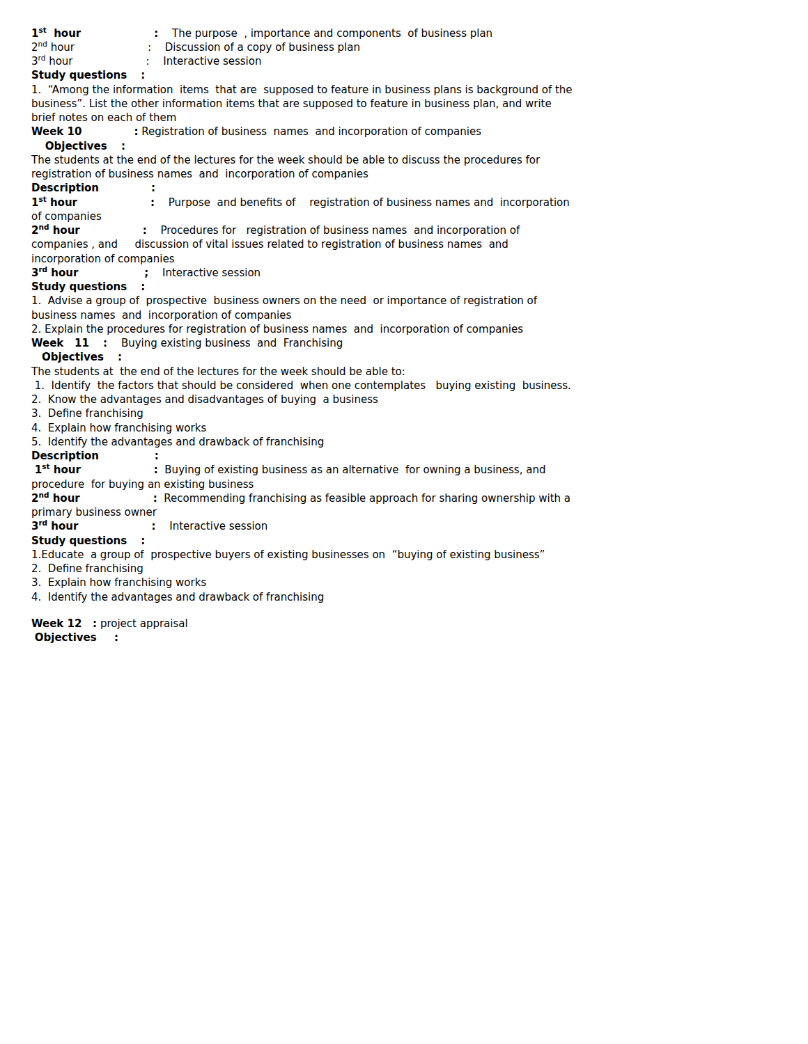1st hour       :  The purpose , importance and components of business plan
2nd hour       :  Discussion of a copy of business plan
3rd hour       :  Interactive session
Study questions  :
1. “Among the information items that are supposed to feature in business plans is background of the business”. List the other information items that are supposed to feature in business plan, and write brief notes on each of them
Week 10     : Registration of business names and incorporation of companies
  Objectives  :
The students at the end of the lectures for the week should be able to discuss the procedures for registration of business names and incorporation of companies
Description     :
1st hour       :  Purpose and benefits of  registration of business names and incorporation of companies
2nd hour      :  Procedures for registration of business names and incorporation of companies , and  discussion of vital issues related to registration of business names and incorporation of companies
3rd hour       ;  Interactive session
Study questions  :
1. Advise a group of prospective business owners on the need or importance of registration of business names and incorporation of companies
2. Explain the procedures for registration of business names and incorporation of companies
Week 11  :  Buying existing business and Franchising
 Objectives  :
The students at the end of the lectures for the week should be able to:
1. Identify the factors that should be considered when one contemplates buying existing business.
2. Know the advantages and disadvantages of buying a business
3. Define franchising
4. Explain how franchising works
5. Identify the advantages and drawback of franchising
Description      :
1st hour       : Buying of existing business as an alternative for owning a business, and procedure for buying an existing business
2nd hour       : Recommending franchising as feasible approach for sharing ownership with a primary business owner
3rd hour       :  Interactive session
Study questions  :
1.Educate a group of prospective buyers of existing businesses on “buying of existing business”
2. Define franchising
3. Explain how franchising works
4. Identify the advantages and drawback of franchising
Week 12 : project appraisal
Objectives  :